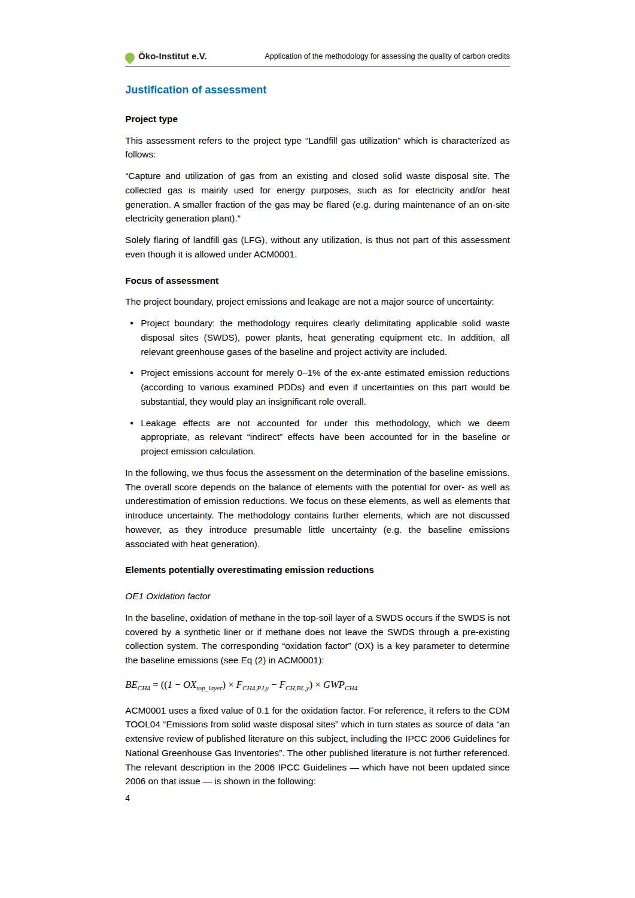Öko-Institut e.V.
Application of the methodology for assessing the quality of carbon credits
Justification of assessment
Project type
This assessment refers to the project type “Landfill gas utilization” which is characterized as follows:
“Capture and utilization of gas from an existing and closed solid waste disposal site. The collected gas is mainly used for energy purposes, such as for electricity and/or heat generation. A smaller fraction of the gas may be flared (e.g. during maintenance of an on-site electricity generation plant).”
Solely flaring of landfill gas (LFG), without any utilization, is thus not part of this assessment even though it is allowed under ACM0001.
Focus of assessment
The project boundary, project emissions and leakage are not a major source of uncertainty:
Project boundary: the methodology requires clearly delimitating applicable solid waste disposal sites (SWDS), power plants, heat generating equipment etc. In addition, all relevant greenhouse gases of the baseline and project activity are included.
Project emissions account for merely 0–1% of the ex-ante estimated emission reductions (according to various examined PDDs) and even if uncertainties on this part would be substantial, they would play an insignificant role overall.
Leakage effects are not accounted for under this methodology, which we deem appropriate, as relevant “indirect” effects have been accounted for in the baseline or project emission calculation.
In the following, we thus focus the assessment on the determination of the baseline emissions. The overall score depends on the balance of elements with the potential for over- as well as underestimation of emission reductions. We focus on these elements, as well as elements that introduce uncertainty. The methodology contains further elements, which are not discussed however, as they introduce presumable little uncertainty (e.g. the baseline emissions associated with heat generation).
Elements potentially overestimating emission reductions
OE1 Oxidation factor
In the baseline, oxidation of methane in the top-soil layer of a SWDS occurs if the SWDS is not covered by a synthetic liner or if methane does not leave the SWDS through a pre-existing collection system. The corresponding “oxidation factor” (OX) is a key parameter to determine the baseline emissions (see Eq (2) in ACM0001):
BECH4 = ((1 − OXtop_layer) × FCH4,PJ,y − FCH,BL,y) × GWPCH4
ACM0001 uses a fixed value of 0.1 for the oxidation factor. For reference, it refers to the CDM TOOL04 “Emissions from solid waste disposal sites” which in turn states as source of data “an extensive review of published literature on this subject, including the IPCC 2006 Guidelines for National Greenhouse Gas Inventories”. The other published literature is not further referenced. The relevant description in the 2006 IPCC Guidelines — which have not been updated since 2006 on that issue — is shown in the following:
4